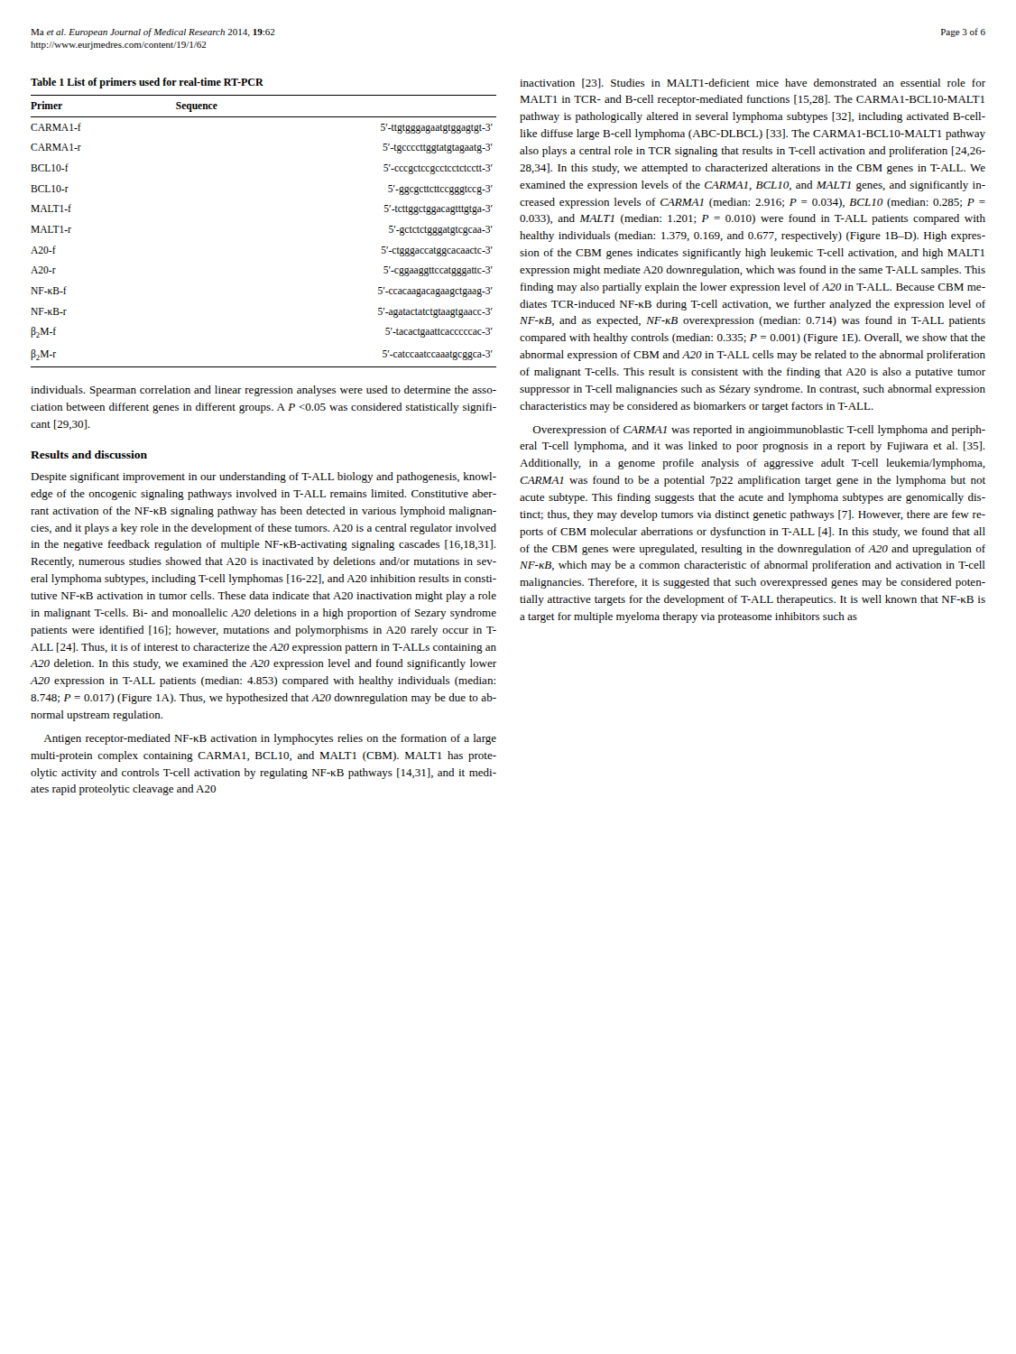Ma et al. European Journal of Medical Research 2014, 19:62
http://www.eurjmedres.com/content/19/1/62
Page 3 of 6
Table 1 List of primers used for real-time RT-PCR
| Primer | Sequence |
| --- | --- |
| CARMA1-f | 5′-ttgtgggagaatgtggagtgt-3′ |
| CARMA1-r | 5′-tgccccttggtatgtagaatg-3′ |
| BCL10-f | 5′-cccgctccgcctcctctcctt-3′ |
| BCL10-r | 5′-ggcgcttcttccgggtccg-3′ |
| MALT1-f | 5′-tcttggctggacagtttgtga-3′ |
| MALT1-r | 5′-gctctctgggatgtcgcaa-3′ |
| A20-f | 5′-ctgggaccatggcacaactc-3′ |
| A20-r | 5′-cggaaggttccatgggattc-3′ |
| NF-κB-f | 5′-ccacaagacagaagctgaag-3′ |
| NF-κB-r | 5′-agatactatctgtaagtgaacc-3′ |
| β 2 M-f | 5′-tacactgaattcacccccac-3′ |
| β 2 M-r | 5′-catccaatccaaatgcggca-3′ |
individuals. Spearman correlation and linear regression analyses were used to determine the association between different genes in different groups. A P <0.05 was considered statistically significant [29,30].
Results and discussion
Despite significant improvement in our understanding of T-ALL biology and pathogenesis, knowledge of the oncogenic signaling pathways involved in T-ALL remains limited. Constitutive aberrant activation of the NF-κB signaling pathway has been detected in various lymphoid malignancies, and it plays a key role in the development of these tumors. A20 is a central regulator involved in the negative feedback regulation of multiple NF-κB-activating signaling cascades [16,18,31]. Recently, numerous studies showed that A20 is inactivated by deletions and/or mutations in several lymphoma subtypes, including T-cell lymphomas [16-22], and A20 inhibition results in constitutive NF-κB activation in tumor cells. These data indicate that A20 inactivation might play a role in malignant T-cells. Bi- and monoallelic A20 deletions in a high proportion of Sezary syndrome patients were identified [16]; however, mutations and polymorphisms in A20 rarely occur in T-ALL [24]. Thus, it is of interest to characterize the A20 expression pattern in T-ALLs containing an A20 deletion. In this study, we examined the A20 expression level and found significantly lower A20 expression in T-ALL patients (median: 4.853) compared with healthy individuals (median: 8.748; P = 0.017) (Figure 1A). Thus, we hypothesized that A20 downregulation may be due to abnormal upstream regulation.
Antigen receptor-mediated NF-κB activation in lymphocytes relies on the formation of a large multi-protein complex containing CARMA1, BCL10, and MALT1 (CBM). MALT1 has proteolytic activity and controls T-cell activation by regulating NF-κB pathways [14,31], and it mediates rapid proteolytic cleavage and A20
inactivation [23]. Studies in MALT1-deficient mice have demonstrated an essential role for MALT1 in TCR- and B-cell receptor-mediated functions [15,28]. The CARMA1-BCL10-MALT1 pathway is pathologically altered in several lymphoma subtypes [32], including activated B-cell-like diffuse large B-cell lymphoma (ABC-DLBCL) [33]. The CARMA1-BCL10-MALT1 pathway also plays a central role in TCR signaling that results in T-cell activation and proliferation [24,26-28,34]. In this study, we attempted to characterized alterations in the CBM genes in T-ALL. We examined the expression levels of the CARMA1, BCL10, and MALT1 genes, and significantly increased expression levels of CARMA1 (median: 2.916; P = 0.034), BCL10 (median: 0.285; P = 0.033), and MALT1 (median: 1.201; P = 0.010) were found in T-ALL patients compared with healthy individuals (median: 1.379, 0.169, and 0.677, respectively) (Figure 1B–D). High expression of the CBM genes indicates significantly high leukemic T-cell activation, and high MALT1 expression might mediate A20 downregulation, which was found in the same T-ALL samples. This finding may also partially explain the lower expression level of A20 in T-ALL. Because CBM mediates TCR-induced NF-κB during T-cell activation, we further analyzed the expression level of NF-κB, and as expected, NF-κB overexpression (median: 0.714) was found in T-ALL patients compared with healthy controls (median: 0.335; P = 0.001) (Figure 1E). Overall, we show that the abnormal expression of CBM and A20 in T-ALL cells may be related to the abnormal proliferation of malignant T-cells. This result is consistent with the finding that A20 is also a putative tumor suppressor in T-cell malignancies such as Sézary syndrome. In contrast, such abnormal expression characteristics may be considered as biomarkers or target factors in T-ALL.
Overexpression of CARMA1 was reported in angioimmunoblastic T-cell lymphoma and peripheral T-cell lymphoma, and it was linked to poor prognosis in a report by Fujiwara et al. [35]. Additionally, in a genome profile analysis of aggressive adult T-cell leukemia/lymphoma, CARMA1 was found to be a potential 7p22 amplification target gene in the lymphoma but not acute subtype. This finding suggests that the acute and lymphoma subtypes are genomically distinct; thus, they may develop tumors via distinct genetic pathways [7]. However, there are few reports of CBM molecular aberrations or dysfunction in T-ALL [4]. In this study, we found that all of the CBM genes were upregulated, resulting in the downregulation of A20 and upregulation of NF-κB, which may be a common characteristic of abnormal proliferation and activation in T-cell malignancies. Therefore, it is suggested that such overexpressed genes may be considered potentially attractive targets for the development of T-ALL therapeutics. It is well known that NF-κB is a target for multiple myeloma therapy via proteasome inhibitors such as